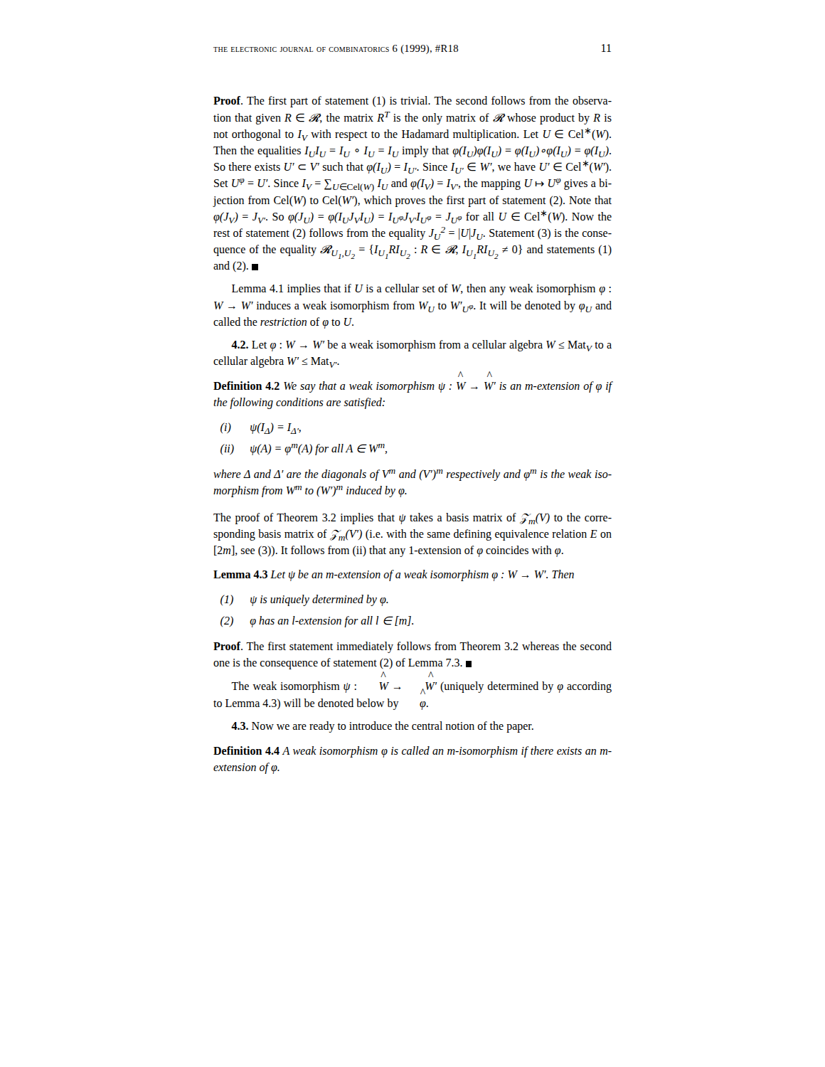the electronic journal of combinatorics 6 (1999), #R18
11
Proof. The first part of statement (1) is trivial. The second follows from the observation that given R ∈ 𝓡, the matrix RT is the only matrix of 𝓡 whose product by R is not orthogonal to IV with respect to the Hadamard multiplication. Let U ∈ Cel∗(W). Then the equalities IUIU = IU ∘ IU = IU imply that φ(IU)φ(IU) = φ(IU)∘φ(IU) = φ(IU). So there exists U′ ⊂ V′ such that φ(IU) = IU′. Since IU′ ∈ W′, we have U′ ∈ Cel∗(W′). Set Uφ = U′. Since IV = ∑U∈Cel(W) IU and φ(IV) = IV′, the mapping U ↦ Uφ gives a bijection from Cel(W) to Cel(W′), which proves the first part of statement (2). Note that φ(JV) = JV′. So φ(JU) = φ(IUJVIU) = IUφJV′IUφ = JUφ for all U ∈ Cel∗(W). Now the rest of statement (2) follows from the equality JU2 = |U|JU. Statement (3) is the consequence of the equality 𝓡U1,U2 = {IU1RIU2 : R ∈ 𝓡, IU1RIU2 ≠ 0} and statements (1) and (2).
Lemma 4.1 implies that if U is a cellular set of W, then any weak isomorphism φ : W → W′ induces a weak isomorphism from WU to W′Uφ. It will be denoted by φU and called the restriction of φ to U.
4.2. Let φ : W → W′ be a weak isomorphism from a cellular algebra W ≤ MatV to a cellular algebra W′ ≤ MatV′.
Definition 4.2 We say that a weak isomorphism ψ : ^W → ^W′ is an m-extension of φ if the following conditions are satisfied:
ψ(IΔ) = IΔ′,
ψ(A) = φm(A) for all A ∈ Wm,
where Δ and Δ′ are the diagonals of Vm and (V′)m respectively and φm is the weak isomorphism from Wm to (W′)m induced by φ.
The proof of Theorem 3.2 implies that ψ takes a basis matrix of 𝒵m(V) to the corresponding basis matrix of 𝒵m(V′) (i.e. with the same defining equivalence relation E on [2m], see (3)). It follows from (ii) that any 1-extension of φ coincides with φ.
Lemma 4.3 Let ψ be an m-extension of a weak isomorphism φ : W → W′. Then
ψ is uniquely determined by φ.
φ has an l-extension for all l ∈ [m].
Proof. The first statement immediately follows from Theorem 3.2 whereas the second one is the consequence of statement (2) of Lemma 7.3.
The weak isomorphism ψ : ^W → ^W′ (uniquely determined by φ according to Lemma 4.3) will be denoted below by ^φ.
4.3. Now we are ready to introduce the central notion of the paper.
Definition 4.4 A weak isomorphism φ is called an m-isomorphism if there exists an m-extension of φ.